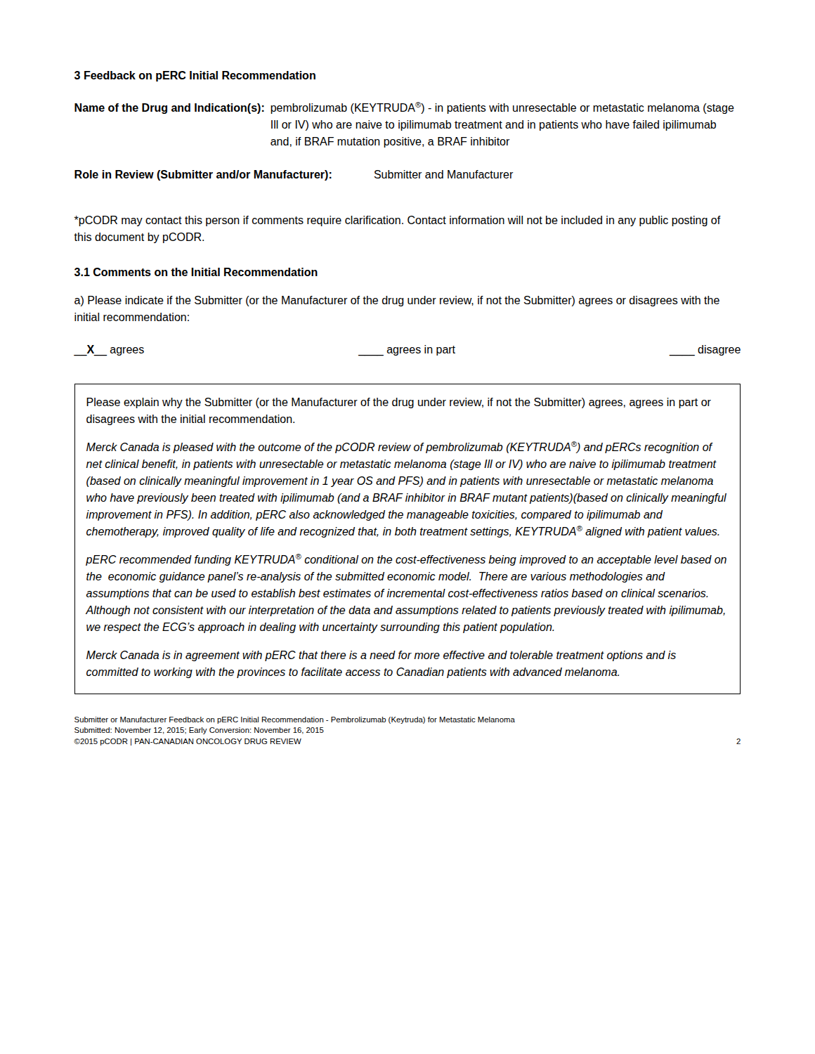3 Feedback on pERC Initial Recommendation
Name of the Drug and Indication(s):
pembrolizumab (KEYTRUDA®) - in patients with unresectable or metastatic melanoma (stage Ill or IV) who are naive to ipilimumab treatment and in patients who have failed ipilimumab and, if BRAF mutation positive, a BRAF inhibitor
Role in Review (Submitter and/or Manufacturer):
Submitter and Manufacturer
*pCODR may contact this person if comments require clarification. Contact information will not be included in any public posting of this document by pCODR.
3.1 Comments on the Initial Recommendation
a) Please indicate if the Submitter (or the Manufacturer of the drug under review, if not the Submitter) agrees or disagrees with the initial recommendation:
__X__ agrees ____ agrees in part ____ disagree
Please explain why the Submitter (or the Manufacturer of the drug under review, if not the Submitter) agrees, agrees in part or disagrees with the initial recommendation.
Merck Canada is pleased with the outcome of the pCODR review of pembrolizumab (KEYTRUDA®) and pERCs recognition of net clinical benefit, in patients with unresectable or metastatic melanoma (stage Ill or IV) who are naive to ipilimumab treatment (based on clinically meaningful improvement in 1 year OS and PFS) and in patients with unresectable or metastatic melanoma who have previously been treated with ipilimumab (and a BRAF inhibitor in BRAF mutant patients)(based on clinically meaningful improvement in PFS). In addition, pERC also acknowledged the manageable toxicities, compared to ipilimumab and chemotherapy, improved quality of life and recognized that, in both treatment settings, KEYTRUDA® aligned with patient values.
pERC recommended funding KEYTRUDA® conditional on the cost-effectiveness being improved to an acceptable level based on the economic guidance panel’s re-analysis of the submitted economic model. There are various methodologies and assumptions that can be used to establish best estimates of incremental cost-effectiveness ratios based on clinical scenarios. Although not consistent with our interpretation of the data and assumptions related to patients previously treated with ipilimumab, we respect the ECG’s approach in dealing with uncertainty surrounding this patient population.
Merck Canada is in agreement with pERC that there is a need for more effective and tolerable treatment options and is committed to working with the provinces to facilitate access to Canadian patients with advanced melanoma.
Submitter or Manufacturer Feedback on pERC Initial Recommendation - Pembrolizumab (Keytruda) for Metastatic Melanoma
Submitted: November 12, 2015; Early Conversion: November 16, 2015
©2015 pCODR | PAN-CANADIAN ONCOLOGY DRUG REVIEW
2